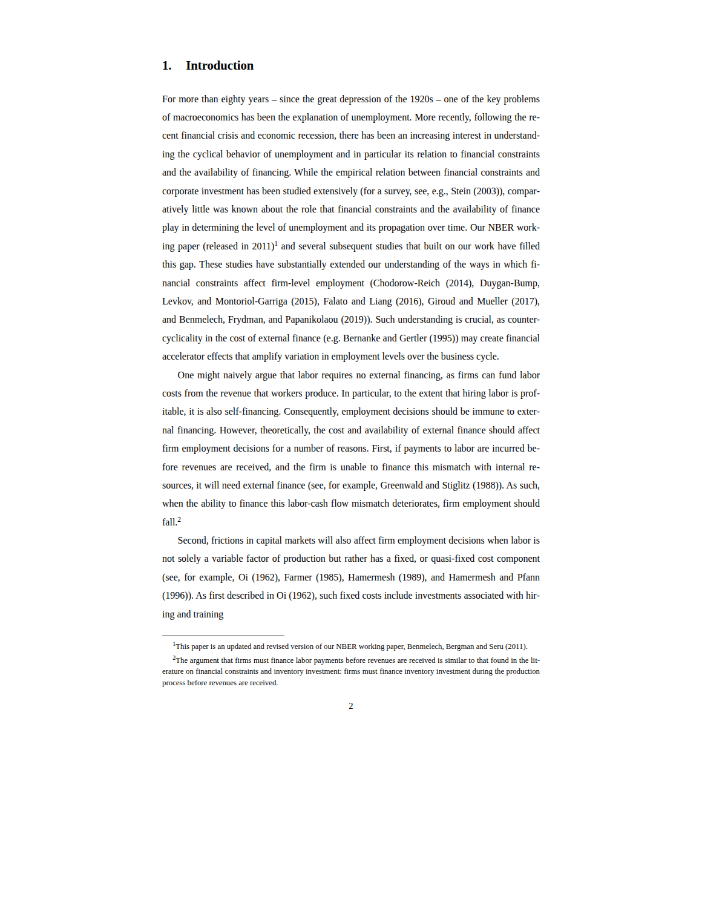1. Introduction
For more than eighty years – since the great depression of the 1920s – one of the key problems of macroeconomics has been the explanation of unemployment. More recently, following the recent financial crisis and economic recession, there has been an increasing interest in understanding the cyclical behavior of unemployment and in particular its relation to financial constraints and the availability of financing. While the empirical relation between financial constraints and corporate investment has been studied extensively (for a survey, see, e.g., Stein (2003)), comparatively little was known about the role that financial constraints and the availability of finance play in determining the level of unemployment and its propagation over time. Our NBER working paper (released in 2011)1 and several subsequent studies that built on our work have filled this gap. These studies have substantially extended our understanding of the ways in which financial constraints affect firm-level employment (Chodorow-Reich (2014), Duygan-Bump, Levkov, and Montoriol-Garriga (2015), Falato and Liang (2016), Giroud and Mueller (2017), and Benmelech, Frydman, and Papanikolaou (2019)). Such understanding is crucial, as counter-cyclicality in the cost of external finance (e.g. Bernanke and Gertler (1995)) may create financial accelerator effects that amplify variation in employment levels over the business cycle.
One might naively argue that labor requires no external financing, as firms can fund labor costs from the revenue that workers produce. In particular, to the extent that hiring labor is profitable, it is also self-financing. Consequently, employment decisions should be immune to external financing. However, theoretically, the cost and availability of external finance should affect firm employment decisions for a number of reasons. First, if payments to labor are incurred before revenues are received, and the firm is unable to finance this mismatch with internal resources, it will need external finance (see, for example, Greenwald and Stiglitz (1988)). As such, when the ability to finance this labor-cash flow mismatch deteriorates, firm employment should fall.2
Second, frictions in capital markets will also affect firm employment decisions when labor is not solely a variable factor of production but rather has a fixed, or quasi-fixed cost component (see, for example, Oi (1962), Farmer (1985), Hamermesh (1989), and Hamermesh and Pfann (1996)). As first described in Oi (1962), such fixed costs include investments associated with hiring and training
1This paper is an updated and revised version of our NBER working paper, Benmelech, Bergman and Seru (2011).
2The argument that firms must finance labor payments before revenues are received is similar to that found in the literature on financial constraints and inventory investment: firms must finance inventory investment during the production process before revenues are received.
2